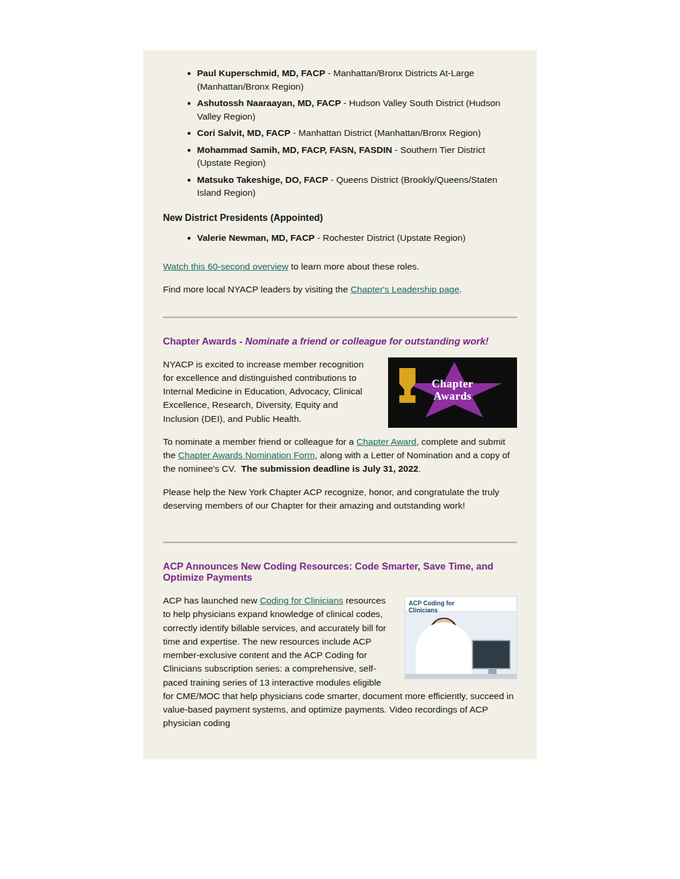Paul Kuperschmid, MD, FACP - Manhattan/Bronx Districts At-Large (Manhattan/Bronx Region)
Ashutossh Naaraayan, MD, FACP - Hudson Valley South District (Hudson Valley Region)
Cori Salvit, MD, FACP - Manhattan District (Manhattan/Bronx Region)
Mohammad Samih, MD, FACP, FASN, FASDIN - Southern Tier District (Upstate Region)
Matsuko Takeshige, DO, FACP - Queens District (Brookly/Queens/Staten Island Region)
New District Presidents (Appointed)
Valerie Newman, MD, FACP - Rochester District (Upstate Region)
Watch this 60-second overview to learn more about these roles.
Find more local NYACP leaders by visiting the Chapter's Leadership page.
Chapter Awards - Nominate a friend or colleague for outstanding work!
Chapter
Awards
NYACP is excited to increase member recognition for excellence and distinguished contributions to Internal Medicine in Education, Advocacy, Clinical Excellence, Research, Diversity, Equity and Inclusion (DEI), and Public Health.
To nominate a member friend or colleague for a Chapter Award, complete and submit the Chapter Awards Nomination Form, along with a Letter of Nomination and a copy of the nominee's CV. The submission deadline is July 31, 2022.
Please help the New York Chapter ACP recognize, honor, and congratulate the truly deserving members of our Chapter for their amazing and outstanding work!
ACP Announces New Coding Resources: Code Smarter, Save Time, and Optimize Payments
ACP Coding for
Clinicians
ACP has launched new Coding for Clinicians resources to help physicians expand knowledge of clinical codes, correctly identify billable services, and accurately bill for time and expertise. The new resources include ACP member-exclusive content and the ACP Coding for Clinicians subscription series: a comprehensive, self-paced training series of 13 interactive modules eligible for CME/MOC that help physicians code smarter, document more efficiently, succeed in value-based payment systems, and optimize payments. Video recordings of ACP physician coding